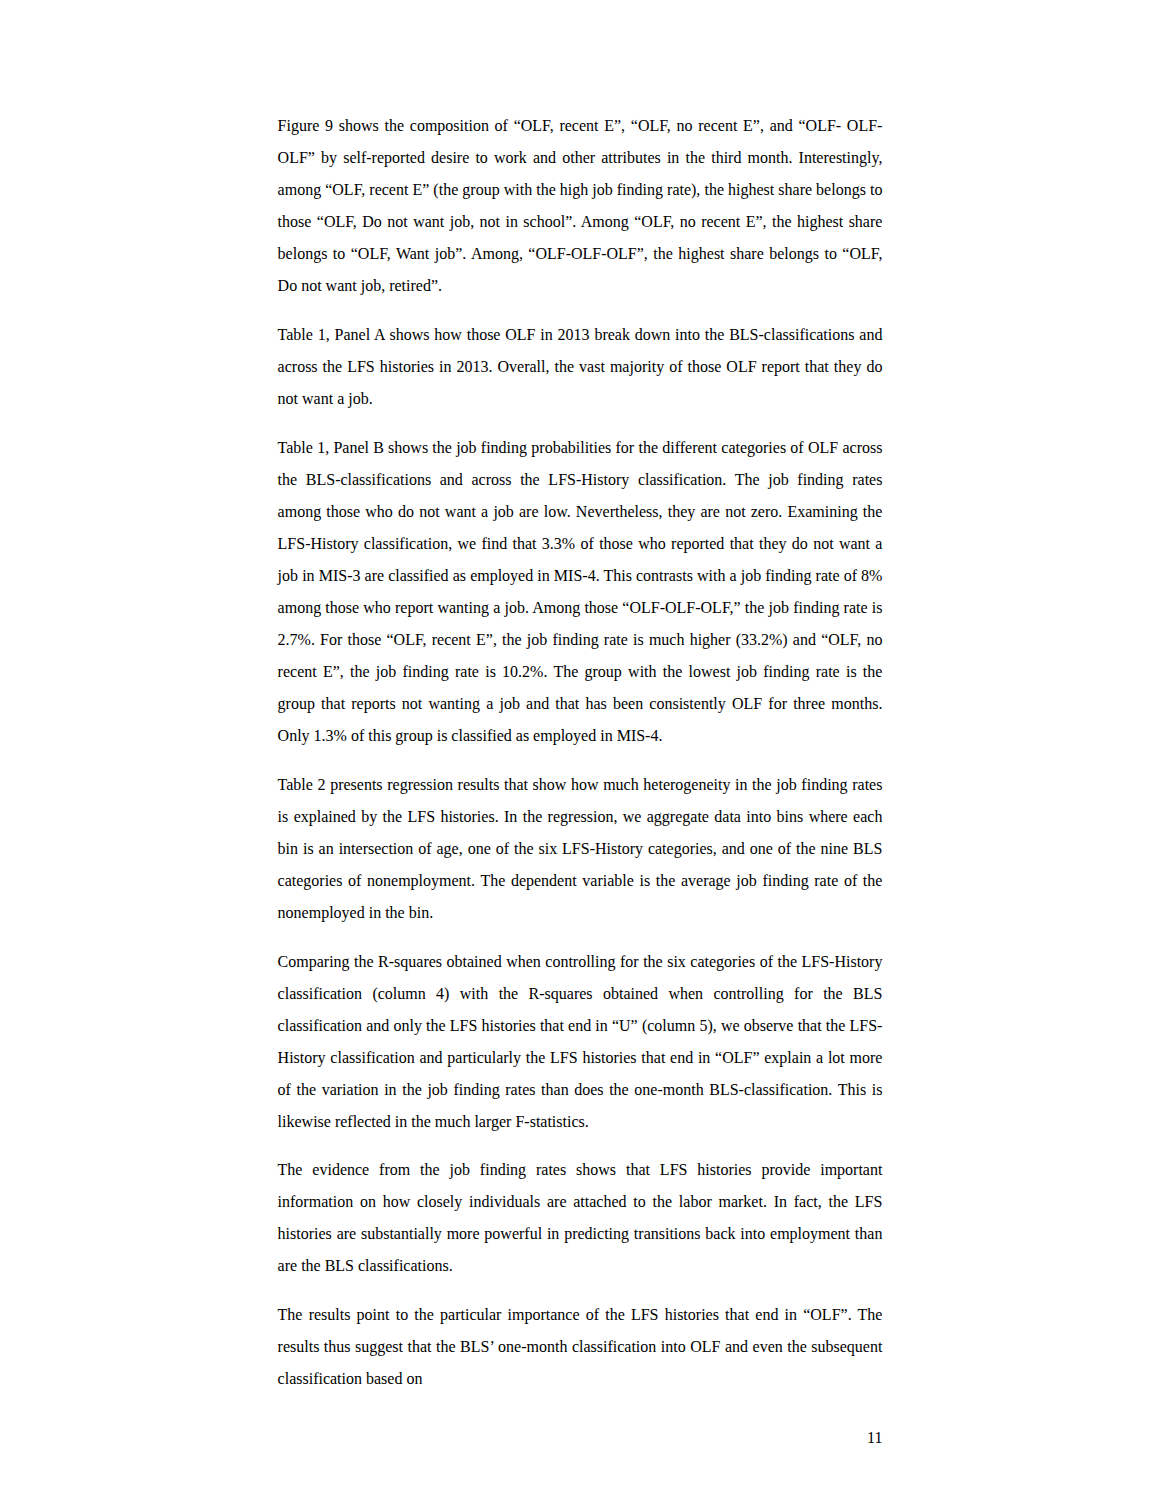Figure 9 shows the composition of “OLF, recent E”, “OLF, no recent E”, and “OLF- OLF- OLF” by self-reported desire to work and other attributes in the third month. Interestingly, among “OLF, recent E” (the group with the high job finding rate), the highest share belongs to those “OLF, Do not want job, not in school”. Among “OLF, no recent E”, the highest share belongs to “OLF, Want job”. Among, “OLF-OLF-OLF”, the highest share belongs to “OLF, Do not want job, retired”.
Table 1, Panel A shows how those OLF in 2013 break down into the BLS-classifications and across the LFS histories in 2013. Overall, the vast majority of those OLF report that they do not want a job.
Table 1, Panel B shows the job finding probabilities for the different categories of OLF across the BLS-classifications and across the LFS-History classification. The job finding rates among those who do not want a job are low. Nevertheless, they are not zero. Examining the LFS-History classification, we find that 3.3% of those who reported that they do not want a job in MIS-3 are classified as employed in MIS-4. This contrasts with a job finding rate of 8% among those who report wanting a job. Among those “OLF-OLF-OLF,” the job finding rate is 2.7%. For those “OLF, recent E”, the job finding rate is much higher (33.2%) and “OLF, no recent E”, the job finding rate is 10.2%. The group with the lowest job finding rate is the group that reports not wanting a job and that has been consistently OLF for three months. Only 1.3% of this group is classified as employed in MIS-4.
Table 2 presents regression results that show how much heterogeneity in the job finding rates is explained by the LFS histories. In the regression, we aggregate data into bins where each bin is an intersection of age, one of the six LFS-History categories, and one of the nine BLS categories of nonemployment. The dependent variable is the average job finding rate of the nonemployed in the bin.
Comparing the R-squares obtained when controlling for the six categories of the LFS-History classification (column 4) with the R-squares obtained when controlling for the BLS classification and only the LFS histories that end in “U” (column 5), we observe that the LFS-History classification and particularly the LFS histories that end in “OLF” explain a lot more of the variation in the job finding rates than does the one-month BLS-classification. This is likewise reflected in the much larger F-statistics.
The evidence from the job finding rates shows that LFS histories provide important information on how closely individuals are attached to the labor market. In fact, the LFS histories are substantially more powerful in predicting transitions back into employment than are the BLS classifications.
The results point to the particular importance of the LFS histories that end in “OLF”. The results thus suggest that the BLS’ one-month classification into OLF and even the subsequent classification based on
11